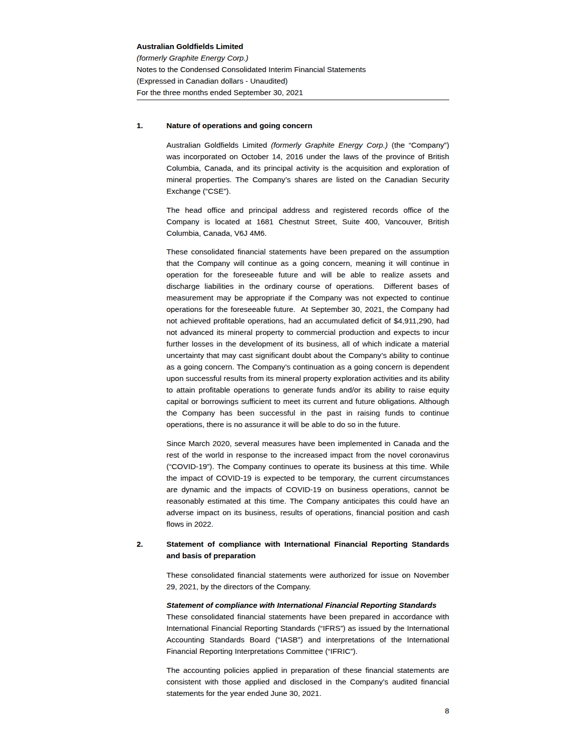Australian Goldfields Limited
(formerly Graphite Energy Corp.)
Notes to the Condensed Consolidated Interim Financial Statements
(Expressed in Canadian dollars - Unaudited)
For the three months ended September 30, 2021
1.
Nature of operations and going concern
Australian Goldfields Limited (formerly Graphite Energy Corp.) (the “Company”) was incorporated on October 14, 2016 under the laws of the province of British Columbia, Canada, and its principal activity is the acquisition and exploration of mineral properties. The Company’s shares are listed on the Canadian Security Exchange (“CSE”).
The head office and principal address and registered records office of the Company is located at 1681 Chestnut Street, Suite 400, Vancouver, British Columbia, Canada, V6J 4M6.
These consolidated financial statements have been prepared on the assumption that the Company will continue as a going concern, meaning it will continue in operation for the foreseeable future and will be able to realize assets and discharge liabilities in the ordinary course of operations. Different bases of measurement may be appropriate if the Company was not expected to continue operations for the foreseeable future. At September 30, 2021, the Company had not achieved profitable operations, had an accumulated deficit of $4,911,290, had not advanced its mineral property to commercial production and expects to incur further losses in the development of its business, all of which indicate a material uncertainty that may cast significant doubt about the Company’s ability to continue as a going concern. The Company’s continuation as a going concern is dependent upon successful results from its mineral property exploration activities and its ability to attain profitable operations to generate funds and/or its ability to raise equity capital or borrowings sufficient to meet its current and future obligations. Although the Company has been successful in the past in raising funds to continue operations, there is no assurance it will be able to do so in the future.
Since March 2020, several measures have been implemented in Canada and the rest of the world in response to the increased impact from the novel coronavirus (“COVID-19”). The Company continues to operate its business at this time. While the impact of COVID-19 is expected to be temporary, the current circumstances are dynamic and the impacts of COVID-19 on business operations, cannot be reasonably estimated at this time. The Company anticipates this could have an adverse impact on its business, results of operations, financial position and cash flows in 2022.
2.
Statement of compliance with International Financial Reporting Standards and basis of preparation
These consolidated financial statements were authorized for issue on November 29, 2021, by the directors of the Company.
Statement of compliance with International Financial Reporting Standards
These consolidated financial statements have been prepared in accordance with International Financial Reporting Standards (“IFRS”) as issued by the International Accounting Standards Board (“IASB”) and interpretations of the International Financial Reporting Interpretations Committee (“IFRIC”).
The accounting policies applied in preparation of these financial statements are consistent with those applied and disclosed in the Company’s audited financial statements for the year ended June 30, 2021.
8